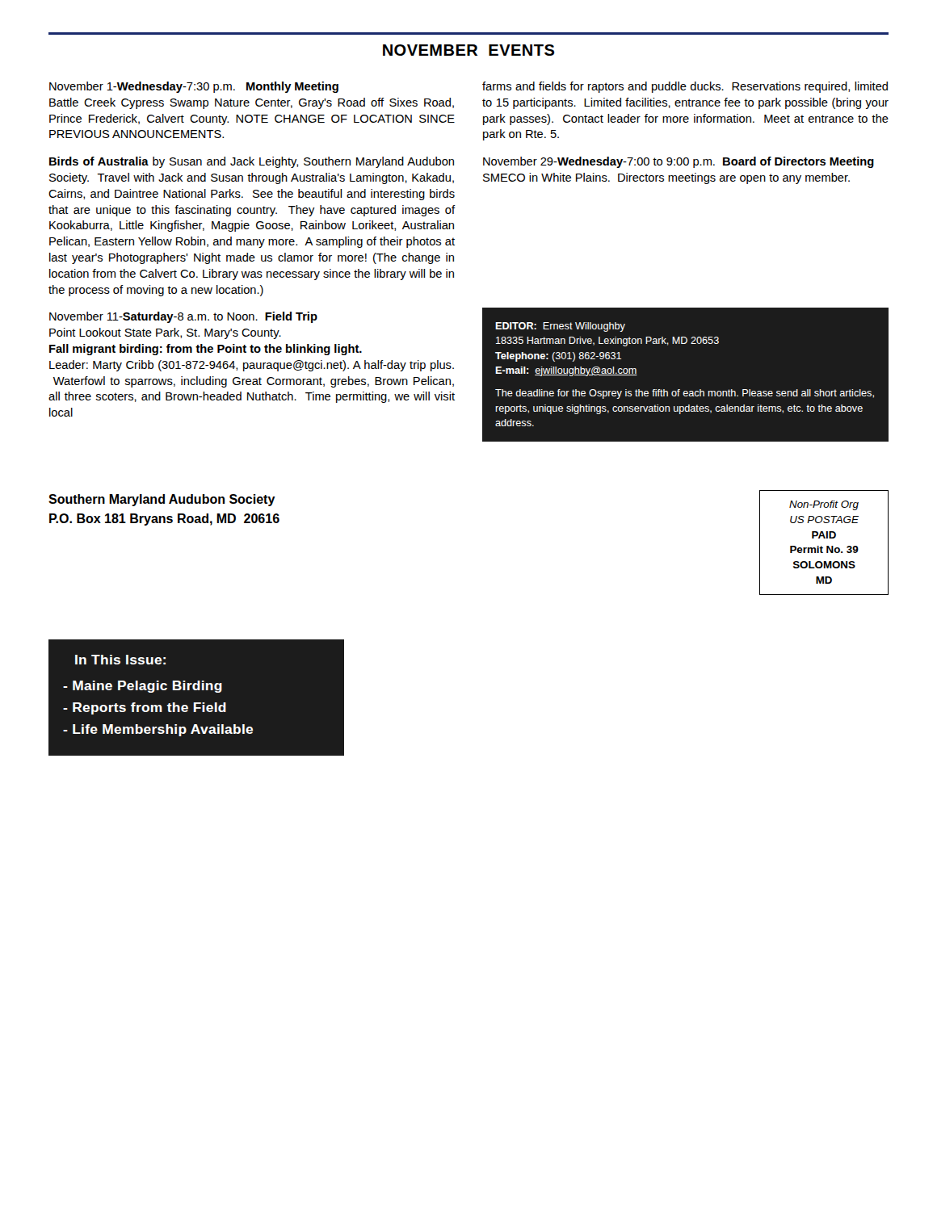NOVEMBER EVENTS
November 1-Wednesday-7:30 p.m. Monthly Meeting
Battle Creek Cypress Swamp Nature Center, Gray's Road off Sixes Road, Prince Frederick, Calvert County. NOTE CHANGE OF LOCATION SINCE PREVIOUS ANNOUNCEMENTS.
Birds of Australia by Susan and Jack Leighty, Southern Maryland Audubon Society. Travel with Jack and Susan through Australia's Lamington, Kakadu, Cairns, and Daintree National Parks. See the beautiful and interesting birds that are unique to this fascinating country. They have captured images of Kookaburra, Little Kingfisher, Magpie Goose, Rainbow Lorikeet, Australian Pelican, Eastern Yellow Robin, and many more. A sampling of their photos at last year's Photographers' Night made us clamor for more! (The change in location from the Calvert Co. Library was necessary since the library will be in the process of moving to a new location.)
November 11-Saturday-8 a.m. to Noon. Field Trip
Point Lookout State Park, St. Mary's County.
Fall migrant birding: from the Point to the blinking light.
Leader: Marty Cribb (301-872-9464, pauraque@tgci.net). A half-day trip plus. Waterfowl to sparrows, including Great Cormorant, grebes, Brown Pelican, all three scoters, and Brown-headed Nuthatch. Time permitting, we will visit local
farms and fields for raptors and puddle ducks. Reservations required, limited to 15 participants. Limited facilities, entrance fee to park possible (bring your park passes). Contact leader for more information. Meet at entrance to the park on Rte. 5.
November 29-Wednesday-7:00 to 9:00 p.m. Board of Directors Meeting
SMECO in White Plains. Directors meetings are open to any member.
EDITOR: Ernest Willoughby
18335 Hartman Drive, Lexington Park, MD 20653
Telephone: (301) 862-9631
E-mail: ejwilloughby@aol.com
The deadline for the Osprey is the fifth of each month. Please send all short articles, reports, unique sightings, conservation updates, calendar items, etc. to the above address.
Southern Maryland Audubon Society
P.O. Box 181 Bryans Road, MD 20616
Non-Profit Org
US POSTAGE
PAID
Permit No. 39
SOLOMONS
MD
In This Issue:
Maine Pelagic Birding
Reports from the Field
Life Membership Available